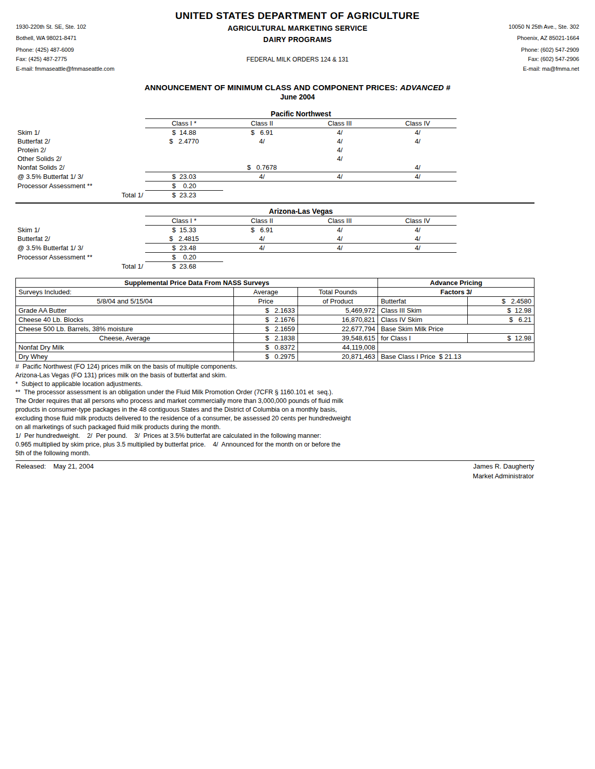UNITED STATES DEPARTMENT OF AGRICULTURE
| 1930-220th St. SE, Ste. 102 | AGRICULTURAL MARKETING SERVICE | 10050 N 25th Ave., Ste. 302 |
| Bothell, WA 98021-8471 | DAIRY PROGRAMS | Phoenix, AZ 85021-1664 |
| Phone: (425) 487-6009 | | Phone: (602) 547-2909 |
| Fax: (425) 487-2775 | FEDERAL MILK ORDERS 124 & 131 | Fax: (602) 547-2906 |
| E-mail: fmmaseattle@fmmaseattle.com | | E-mail: ma@fmma.net |
ANNOUNCEMENT OF MINIMUM CLASS AND COMPONENT PRICES: ADVANCED #
June 2004
| | Pacific Northwest | |
| | Class I * | Class II | Class III | Class IV | |
| Skim 1/ | $ 14.88 | $ 6.91 | 4/ | 4/ | |
| Butterfat 2/ | $ 2.4770 | 4/ | 4/ | 4/ | |
| Protein 2/ | | | 4/ | | |
| Other Solids 2/ | | | 4/ | | |
| Nonfat Solids 2/ | | $ 0.7678 | | 4/ | |
| @ 3.5% Butterfat 1/ 3/ | $ 23.03 | 4/ | 4/ | 4/ | |
| Processor Assessment ** | $ 0.20 | | | | |
| Total 1/ | $ 23.23 | | | | |
| | Arizona-Las Vegas | |
| | Class I * | Class II | Class III | Class IV | |
| Skim 1/ | $ 15.33 | $ 6.91 | 4/ | 4/ | |
| Butterfat 2/ | $ 2.4815 | 4/ | 4/ | 4/ | |
| @ 3.5% Butterfat 1/ 3/ | $ 23.48 | 4/ | 4/ | 4/ | |
| Processor Assessment ** | $ 0.20 | | | | |
| Total 1/ | $ 23.68 | | | | |
| Supplemental Price Data From NASS Surveys | Advance Pricing |
| Surveys Included: | Average | Total Pounds | Factors 3/ |
| 5/8/04 and 5/15/04 | Price | of Product | Butterfat | $ 2.4580 |
| Grade AA Butter | $ 2.1633 | 5,469,972 | Class III Skim | $ 12.98 |
| Cheese 40 Lb. Blocks | $ 2.1676 | 16,870,821 | Class IV Skim | $ 6.21 |
| Cheese 500 Lb. Barrels, 38% moisture | $ 2.1659 | 22,677,794 | Base Skim Milk Price |
| Cheese, Average | $ 2.1838 | 39,548,615 | for Class I | $ 12.98 |
| Nonfat Dry Milk | $ 0.8372 | 44,119,008 | |
| Dry Whey | $ 0.2975 | 20,871,463 | Base Class I Price $ 21.13 |
# Pacific Northwest (FO 124) prices milk on the basis of multiple components.
Arizona-Las Vegas (FO 131) prices milk on the basis of butterfat and skim.
* Subject to applicable location adjustments.
** The processor assessment is an obligation under the Fluid Milk Promotion Order (7CFR § 1160.101 et seq.).
The Order requires that all persons who process and market commercially more than 3,000,000 pounds of fluid milk
products in consumer-type packages in the 48 contiguous States and the District of Columbia on a monthly basis,
excluding those fluid milk products delivered to the residence of a consumer, be assessed 20 cents per hundredweight
on all marketings of such packaged fluid milk products during the month.
1/ Per hundredweight. 2/ Per pound. 3/ Prices at 3.5% butterfat are calculated in the following manner:
0.965 multiplied by skim price, plus 3.5 multiplied by butterfat price. 4/ Announced for the month on or before the
5th of the following month.
| Released: May 21, 2004 | James R. Daugherty |
| | Market Administrator |